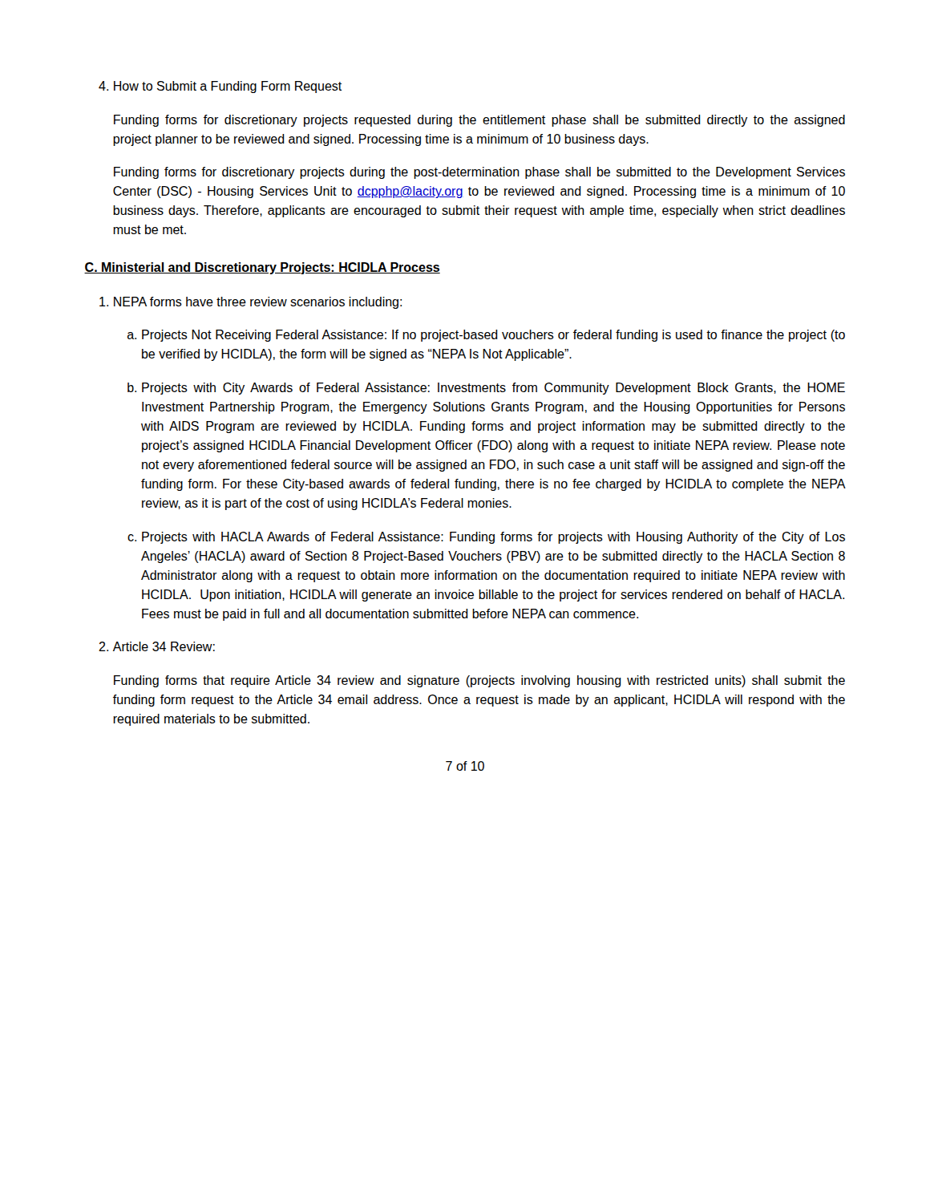How to Submit a Funding Form Request
Funding forms for discretionary projects requested during the entitlement phase shall be submitted directly to the assigned project planner to be reviewed and signed. Processing time is a minimum of 10 business days.
Funding forms for discretionary projects during the post-determination phase shall be submitted to the Development Services Center (DSC) - Housing Services Unit to dcpphp@lacity.org to be reviewed and signed. Processing time is a minimum of 10 business days. Therefore, applicants are encouraged to submit their request with ample time, especially when strict deadlines must be met.
C. Ministerial and Discretionary Projects: HCIDLA Process
NEPA forms have three review scenarios including:
Projects Not Receiving Federal Assistance: If no project-based vouchers or federal funding is used to finance the project (to be verified by HCIDLA), the form will be signed as “NEPA Is Not Applicable”.
Projects with City Awards of Federal Assistance: Investments from Community Development Block Grants, the HOME Investment Partnership Program, the Emergency Solutions Grants Program, and the Housing Opportunities for Persons with AIDS Program are reviewed by HCIDLA. Funding forms and project information may be submitted directly to the project’s assigned HCIDLA Financial Development Officer (FDO) along with a request to initiate NEPA review. Please note not every aforementioned federal source will be assigned an FDO, in such case a unit staff will be assigned and sign-off the funding form. For these City-based awards of federal funding, there is no fee charged by HCIDLA to complete the NEPA review, as it is part of the cost of using HCIDLA’s Federal monies.
Projects with HACLA Awards of Federal Assistance: Funding forms for projects with Housing Authority of the City of Los Angeles’ (HACLA) award of Section 8 Project-Based Vouchers (PBV) are to be submitted directly to the HACLA Section 8 Administrator along with a request to obtain more information on the documentation required to initiate NEPA review with HCIDLA. Upon initiation, HCIDLA will generate an invoice billable to the project for services rendered on behalf of HACLA. Fees must be paid in full and all documentation submitted before NEPA can commence.
Article 34 Review:
Funding forms that require Article 34 review and signature (projects involving housing with restricted units) shall submit the funding form request to the Article 34 email address. Once a request is made by an applicant, HCIDLA will respond with the required materials to be submitted.
7 of 10